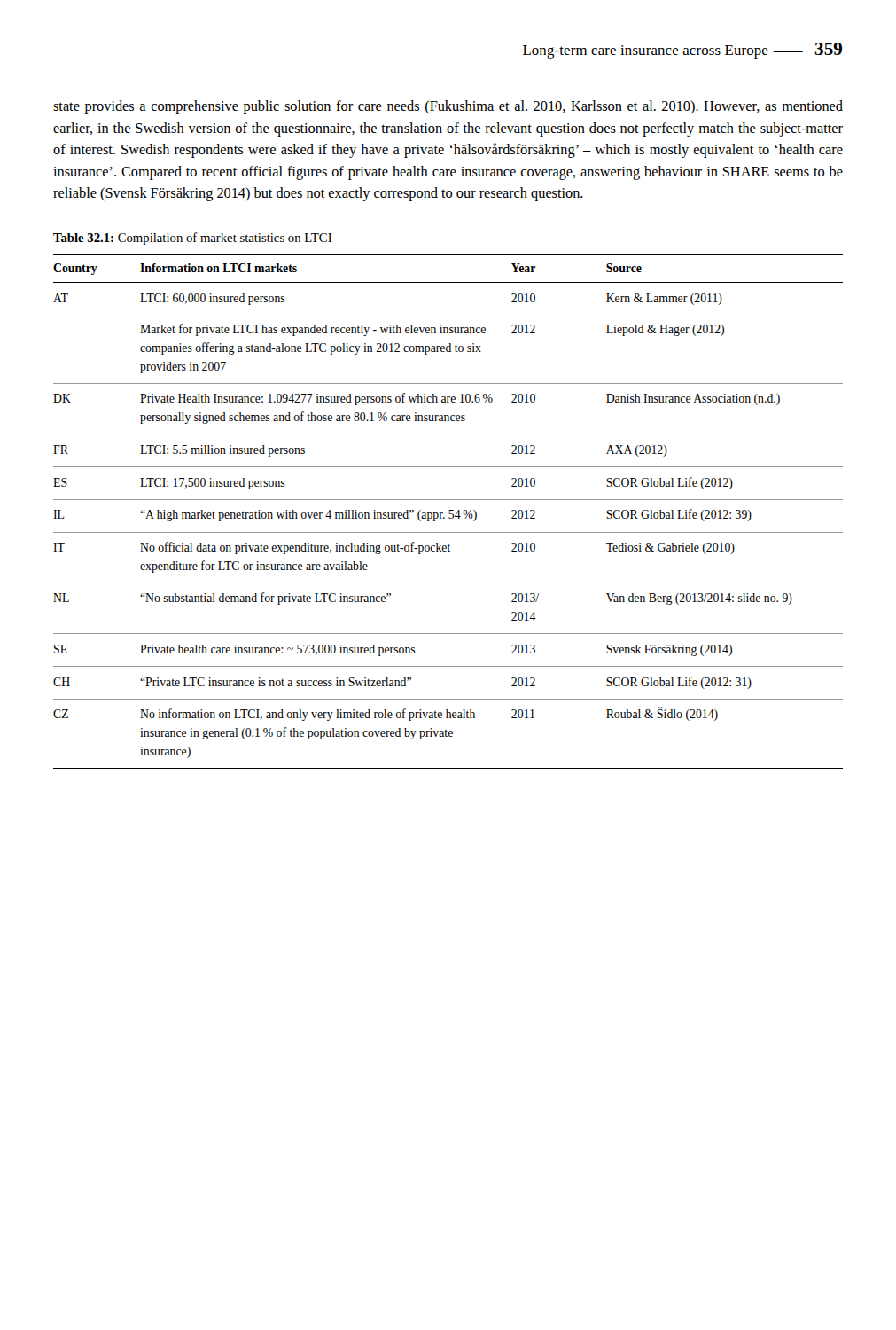Long-term care insurance across Europe——359
state provides a comprehensive public solution for care needs (Fukushima et al. 2010, Karlsson et al. 2010). However, as mentioned earlier, in the Swedish version of the questionnaire, the translation of the relevant question does not perfectly match the subject-matter of interest. Swedish respondents were asked if they have a private ‘hälsovårdsförsäkring’ – which is mostly equivalent to ‘health care insurance’. Compared to recent official figures of private health care insurance coverage, answering behaviour in SHARE seems to be reliable (Svensk Försäkring 2014) but does not exactly correspond to our research question.
Table 32.1: Compilation of market statistics on LTCI
| Country | Information on LTCI markets | Year | Source |
| --- | --- | --- | --- |
| AT | LTCI: 60,000 insured persons | 2010 | Kern & Lammer (2011) |
| | Market for private LTCI has expanded recently - with eleven insurance companies offering a stand-alone LTC policy in 2012 compared to six providers in 2007 | 2012 | Liepold & Hager (2012) |
| DK | Private Health Insurance: 1.094277 insured persons of which are 10.6 % personally signed schemes and of those are 80.1 % care insurances | 2010 | Danish Insurance Association (n.d.) |
| FR | LTCI: 5.5 million insured persons | 2012 | AXA (2012) |
| ES | LTCI: 17,500 insured persons | 2010 | SCOR Global Life (2012) |
| IL | “A high market penetration with over 4 million insured” (appr. 54 %) | 2012 | SCOR Global Life (2012: 39) |
| IT | No official data on private expenditure, including out-of-pocket expenditure for LTC or insurance are available | 2010 | Tediosi & Gabriele (2010) |
| NL | “No substantial demand for private LTC insurance” | 2013/ 2014 | Van den Berg (2013/2014: slide no. 9) |
| SE | Private health care insurance: ~ 573,000 insured persons | 2013 | Svensk Försäkring (2014) |
| CH | “Private LTC insurance is not a success in Switzerland” | 2012 | SCOR Global Life (2012: 31) |
| CZ | No information on LTCI, and only very limited role of private health insurance in general (0.1 % of the population covered by private insurance) | 2011 | Roubal & Šídlo (2014) |